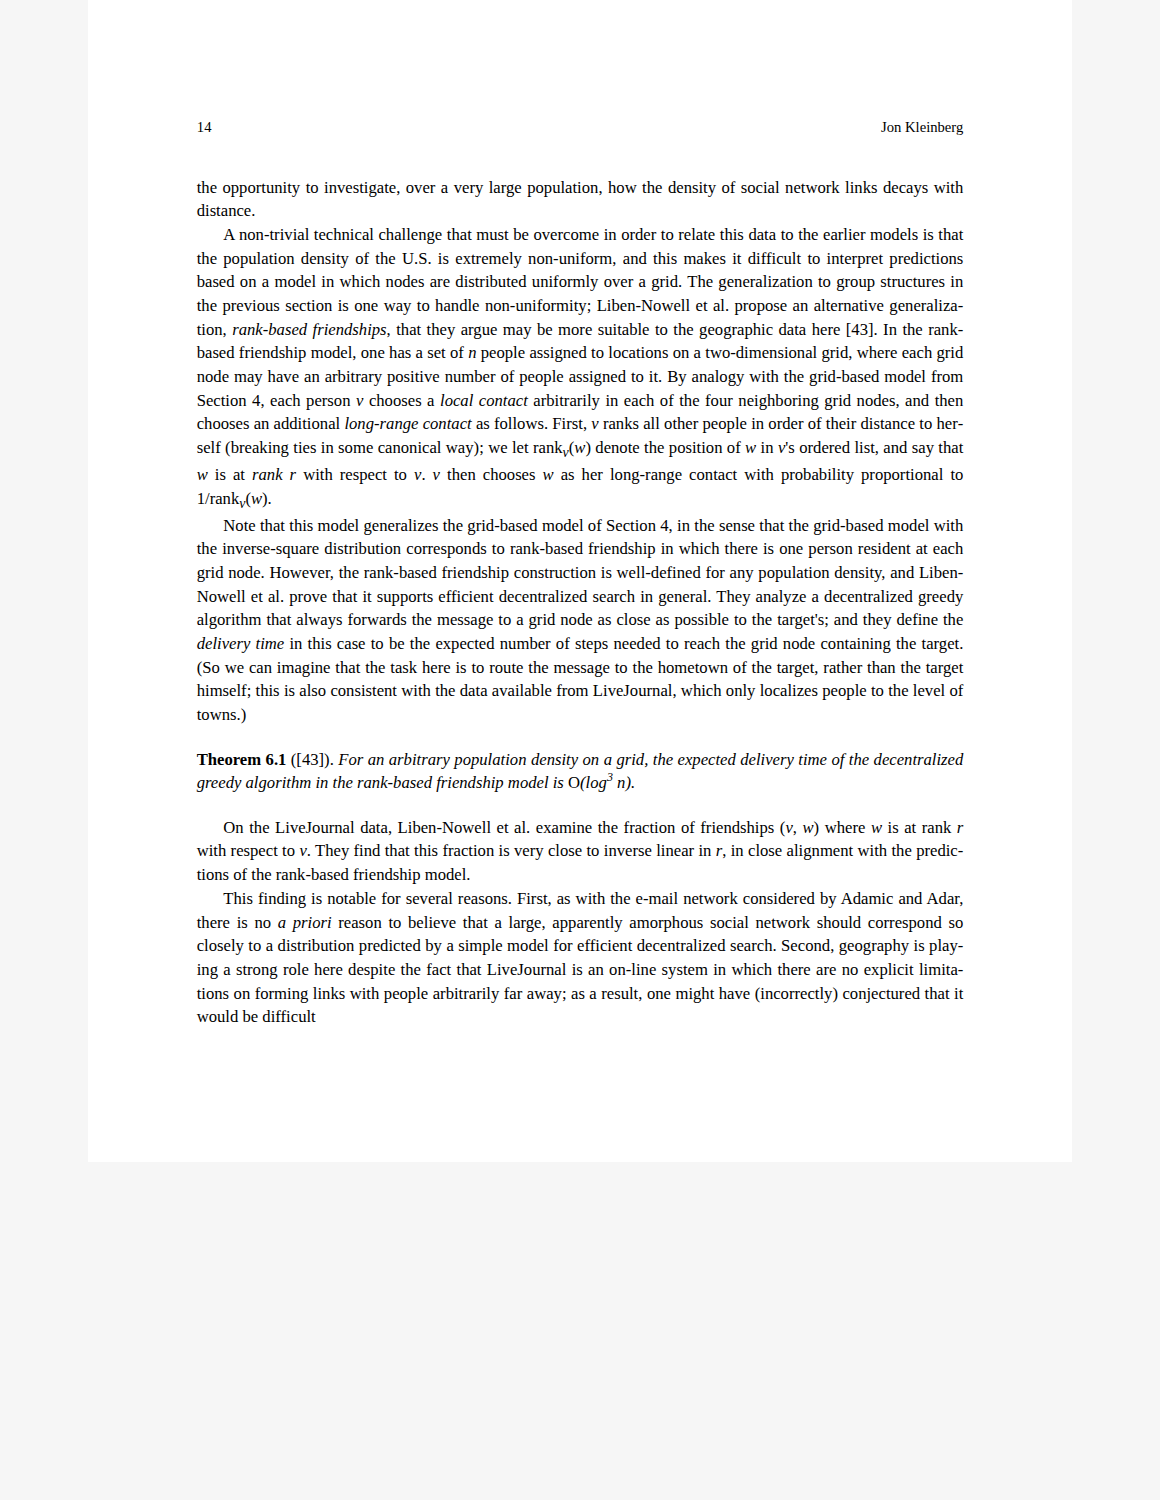14 Jon Kleinberg
the opportunity to investigate, over a very large population, how the density of social network links decays with distance.
A non-trivial technical challenge that must be overcome in order to relate this data to the earlier models is that the population density of the U.S. is extremely non-uniform, and this makes it difficult to interpret predictions based on a model in which nodes are distributed uniformly over a grid. The generalization to group structures in the previous section is one way to handle non-uniformity; Liben-Nowell et al. propose an alternative generalization, rank-based friendships, that they argue may be more suitable to the geographic data here [43]. In the rank-based friendship model, one has a set of n people assigned to locations on a two-dimensional grid, where each grid node may have an arbitrary positive number of people assigned to it. By analogy with the grid-based model from Section 4, each person v chooses a local contact arbitrarily in each of the four neighboring grid nodes, and then chooses an additional long-range contact as follows. First, v ranks all other people in order of their distance to herself (breaking ties in some canonical way); we let rankv(w) denote the position of w in v's ordered list, and say that w is at rank r with respect to v. v then chooses w as her long-range contact with probability proportional to 1/rankv(w).
Note that this model generalizes the grid-based model of Section 4, in the sense that the grid-based model with the inverse-square distribution corresponds to rank-based friendship in which there is one person resident at each grid node. However, the rank-based friendship construction is well-defined for any population density, and Liben-Nowell et al. prove that it supports efficient decentralized search in general. They analyze a decentralized greedy algorithm that always forwards the message to a grid node as close as possible to the target's; and they define the delivery time in this case to be the expected number of steps needed to reach the grid node containing the target. (So we can imagine that the task here is to route the message to the hometown of the target, rather than the target himself; this is also consistent with the data available from LiveJournal, which only localizes people to the level of towns.)
Theorem 6.1 ([43]). For an arbitrary population density on a grid, the expected delivery time of the decentralized greedy algorithm in the rank-based friendship model is O(log3 n).
On the LiveJournal data, Liben-Nowell et al. examine the fraction of friendships (v, w) where w is at rank r with respect to v. They find that this fraction is very close to inverse linear in r, in close alignment with the predictions of the rank-based friendship model.
This finding is notable for several reasons. First, as with the e-mail network considered by Adamic and Adar, there is no a priori reason to believe that a large, apparently amorphous social network should correspond so closely to a distribution predicted by a simple model for efficient decentralized search. Second, geography is playing a strong role here despite the fact that LiveJournal is an on-line system in which there are no explicit limitations on forming links with people arbitrarily far away; as a result, one might have (incorrectly) conjectured that it would be difficult